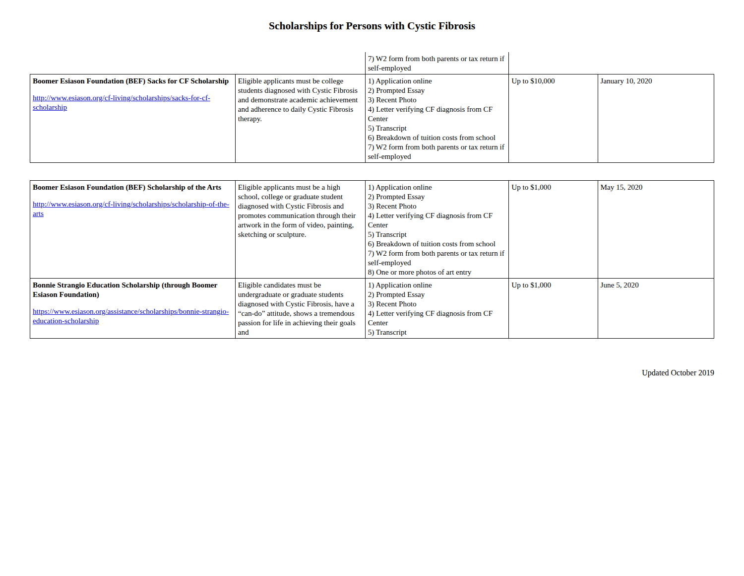Scholarships for Persons with Cystic Fibrosis
| | | 7) W2 form from both parents or tax return if self-employed | | |
| Boomer Esiason Foundation (BEF) Sacks for CF Scholarship http://www.esiason.org/cf-living/scholarships/sacks-for-cf-scholarship | Eligible applicants must be college students diagnosed with Cystic Fibrosis and demonstrate academic achievement and adherence to daily Cystic Fibrosis therapy. | 1) Application online 2) Prompted Essay 3) Recent Photo 4) Letter verifying CF diagnosis from CF Center 5) Transcript 6) Breakdown of tuition costs from school 7) W2 form from both parents or tax return if self-employed | Up to $10,000 | January 10, 2020 |
| Boomer Esiason Foundation (BEF) Scholarship of the Arts http://www.esiason.org/cf-living/scholarships/scholarship-of-the-arts | Eligible applicants must be a high school, college or graduate student diagnosed with Cystic Fibrosis and promotes communication through their artwork in the form of video, painting, sketching or sculpture. | 1) Application online 2) Prompted Essay 3) Recent Photo 4) Letter verifying CF diagnosis from CF Center 5) Transcript 6) Breakdown of tuition costs from school 7) W2 form from both parents or tax return if self-employed 8) One or more photos of art entry | Up to $1,000 | May 15, 2020 |
| Bonnie Strangio Education Scholarship (through Boomer Esiason Foundation) https://www.esiason.org/assistance/scholarships/bonnie-strangio-education-scholarship | Eligible candidates must be undergraduate or graduate students diagnosed with Cystic Fibrosis, have a “can-do” attitude, shows a tremendous passion for life in achieving their goals and | 1) Application online 2) Prompted Essay 3) Recent Photo 4) Letter verifying CF diagnosis from CF Center 5) Transcript | Up to $1,000 | June 5, 2020 |
Updated October 2019